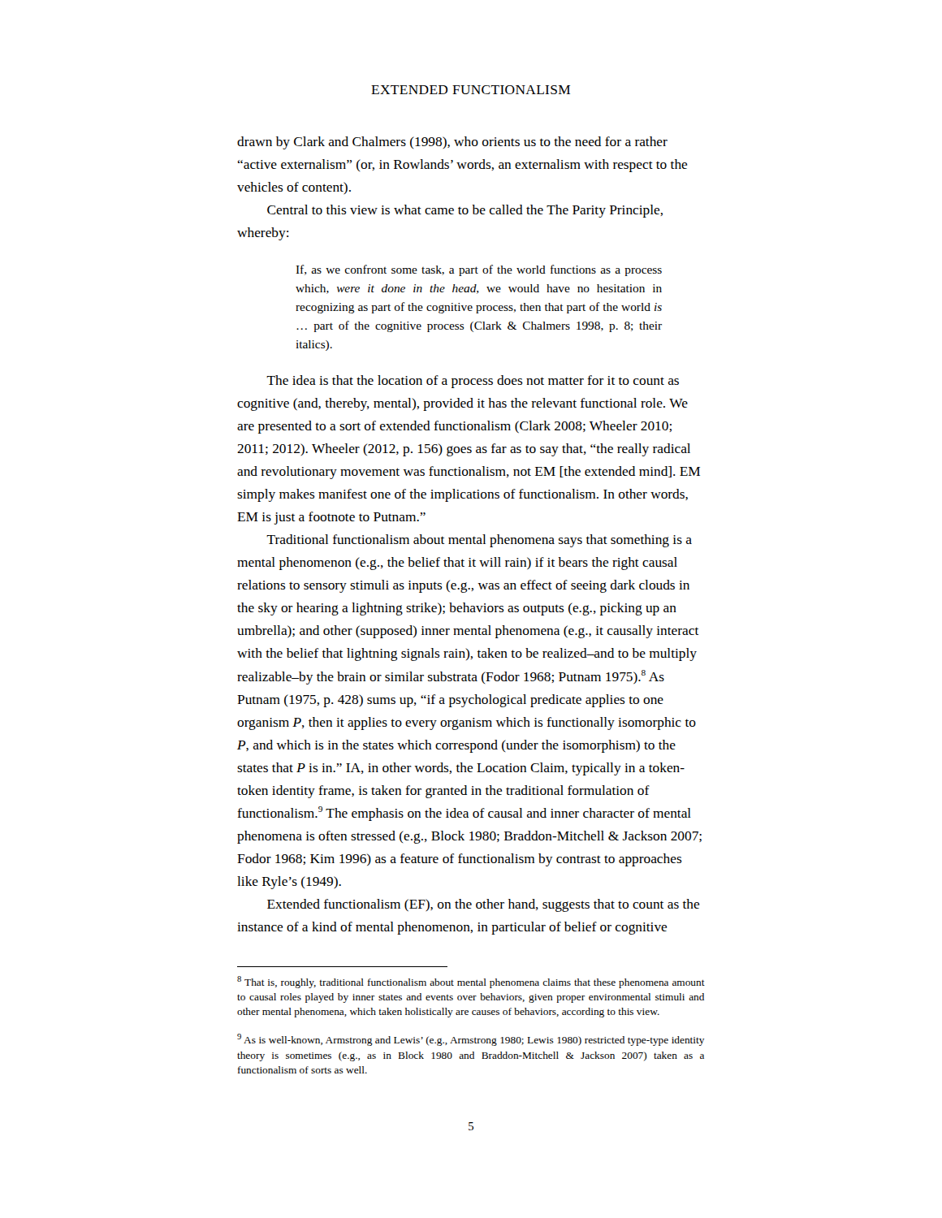EXTENDED FUNCTIONALISM
drawn by Clark and Chalmers (1998), who orients us to the need for a rather “active externalism” (or, in Rowlands’ words, an externalism with respect to the vehicles of content).
Central to this view is what came to be called the The Parity Principle, whereby:
If, as we confront some task, a part of the world functions as a process which, were it done in the head, we would have no hesitation in recognizing as part of the cognitive process, then that part of the world is … part of the cognitive process (Clark & Chalmers 1998, p. 8; their italics).
The idea is that the location of a process does not matter for it to count as cognitive (and, thereby, mental), provided it has the relevant functional role. We are presented to a sort of extended functionalism (Clark 2008; Wheeler 2010; 2011; 2012). Wheeler (2012, p. 156) goes as far as to say that, “the really radical and revolutionary movement was functionalism, not EM [the extended mind]. EM simply makes manifest one of the implications of functionalism. In other words, EM is just a footnote to Putnam.”
Traditional functionalism about mental phenomena says that something is a mental phenomenon (e.g., the belief that it will rain) if it bears the right causal relations to sensory stimuli as inputs (e.g., was an effect of seeing dark clouds in the sky or hearing a lightning strike); behaviors as outputs (e.g., picking up an umbrella); and other (supposed) inner mental phenomena (e.g., it causally interact with the belief that lightning signals rain), taken to be realized–and to be multiply realizable–by the brain or similar substrata (Fodor 1968; Putnam 1975).8 As Putnam (1975, p. 428) sums up, “if a psychological predicate applies to one organism P, then it applies to every organism which is functionally isomorphic to P, and which is in the states which correspond (under the isomorphism) to the states that P is in.” IA, in other words, the Location Claim, typically in a token- token identity frame, is taken for granted in the traditional formulation of functionalism.9 The emphasis on the idea of causal and inner character of mental phenomena is often stressed (e.g., Block 1980; Braddon-Mitchell & Jackson 2007; Fodor 1968; Kim 1996) as a feature of functionalism by contrast to approaches like Ryle’s (1949).
Extended functionalism (EF), on the other hand, suggests that to count as the instance of a kind of mental phenomenon, in particular of belief or cognitive
8 That is, roughly, traditional functionalism about mental phenomena claims that these phenomena amount to causal roles played by inner states and events over behaviors, given proper environmental stimuli and other mental phenomena, which taken holistically are causes of behaviors, according to this view.
9 As is well-known, Armstrong and Lewis’ (e.g., Armstrong 1980; Lewis 1980) restricted type-type identity theory is sometimes (e.g., as in Block 1980 and Braddon-Mitchell & Jackson 2007) taken as a functionalism of sorts as well.
5